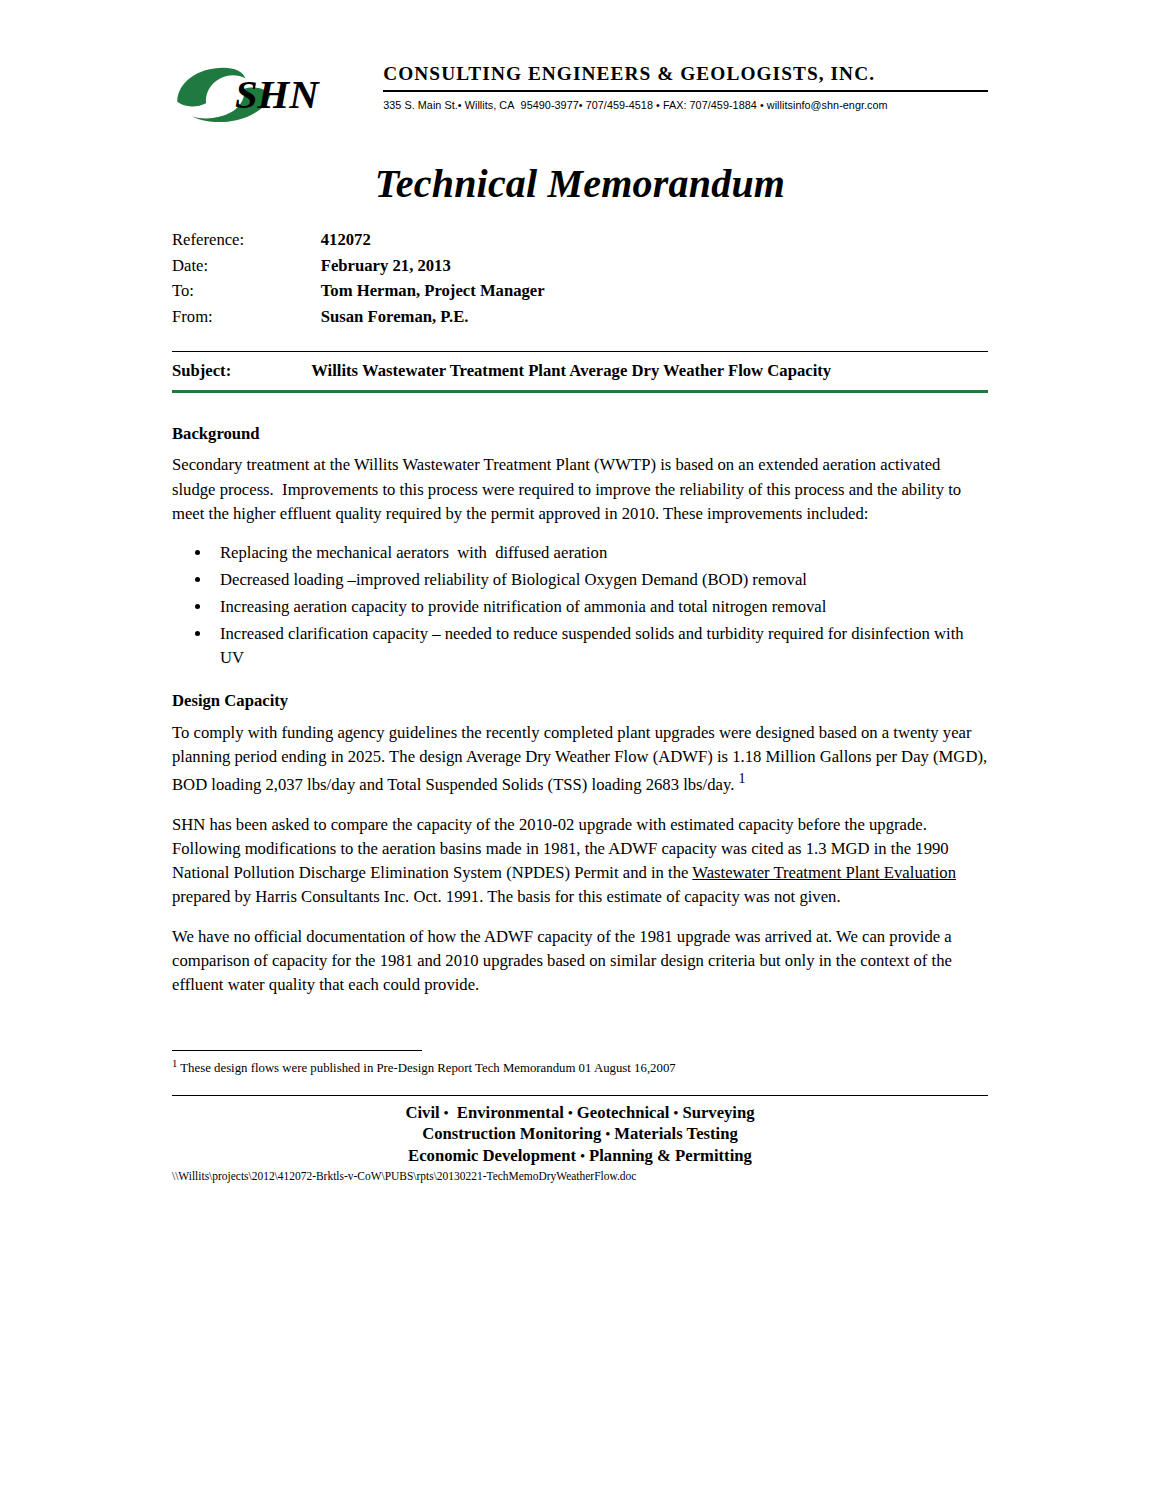SHN
CONSULTING ENGINEERS & GEOLOGISTS, INC.
335 S. Main St.• Willits, CA 95490-3977• 707/459-4518 • FAX: 707/459-1884 • willitsinfo@shn-engr.com
Technical Memorandum
| Reference: | 412072 |
| Date: | February 21, 2013 |
| To: | Tom Herman, Project Manager |
| From: | Susan Foreman, P.E. |
Subject:
Willits Wastewater Treatment Plant Average Dry Weather Flow Capacity
Background
Secondary treatment at the Willits Wastewater Treatment Plant (WWTP) is based on an extended aeration activated sludge process. Improvements to this process were required to improve the reliability of this process and the ability to meet the higher effluent quality required by the permit approved in 2010. These improvements included:
Replacing the mechanical aerators with diffused aeration
Decreased loading –improved reliability of Biological Oxygen Demand (BOD) removal
Increasing aeration capacity to provide nitrification of ammonia and total nitrogen removal
Increased clarification capacity – needed to reduce suspended solids and turbidity required for disinfection with UV
Design Capacity
To comply with funding agency guidelines the recently completed plant upgrades were designed based on a twenty year planning period ending in 2025. The design Average Dry Weather Flow (ADWF) is 1.18 Million Gallons per Day (MGD), BOD loading 2,037 lbs/day and Total Suspended Solids (TSS) loading 2683 lbs/day. 1
SHN has been asked to compare the capacity of the 2010-02 upgrade with estimated capacity before the upgrade. Following modifications to the aeration basins made in 1981, the ADWF capacity was cited as 1.3 MGD in the 1990 National Pollution Discharge Elimination System (NPDES) Permit and in the Wastewater Treatment Plant Evaluation prepared by Harris Consultants Inc. Oct. 1991. The basis for this estimate of capacity was not given.
We have no official documentation of how the ADWF capacity of the 1981 upgrade was arrived at. We can provide a comparison of capacity for the 1981 and 2010 upgrades based on similar design criteria but only in the context of the effluent water quality that each could provide.
1 These design flows were published in Pre-Design Report Tech Memorandum 01 August 16,2007
Civil • Environmental • Geotechnical • Surveying
Construction Monitoring • Materials Testing
Economic Development • Planning & Permitting
\\Willits\projects\2012\412072-Brktls-v-CoW\PUBS\rpts\20130221-TechMemoDryWeatherFlow.doc